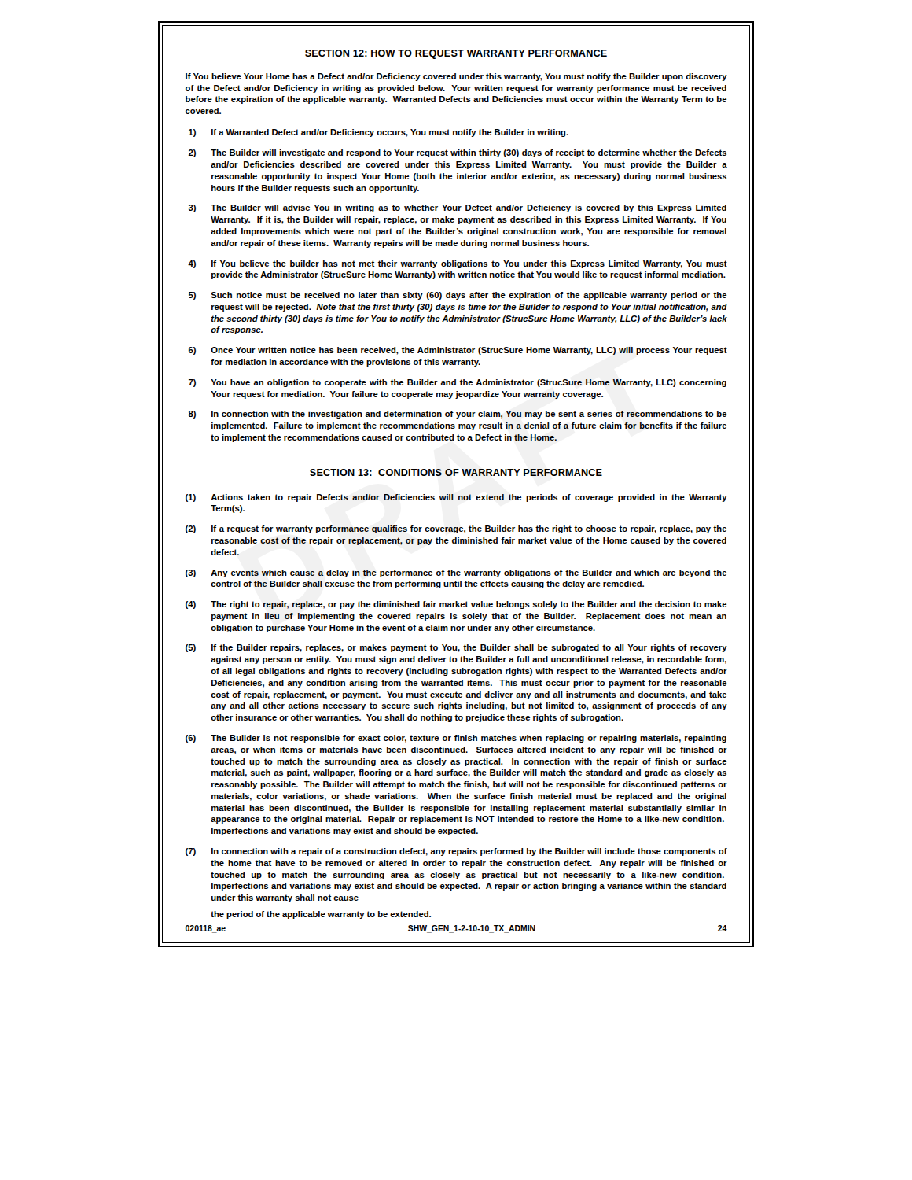DRAFT
Section 12: How to Request Warranty Performance
If You believe Your Home has a Defect and/or Deficiency covered under this warranty, You must notify the Builder upon discovery of the Defect and/or Deficiency in writing as provided below. Your written request for warranty performance must be received before the expiration of the applicable warranty. Warranted Defects and Deficiencies must occur within the Warranty Term to be covered.
1) If a Warranted Defect and/or Deficiency occurs, You must notify the Builder in writing.
2) The Builder will investigate and respond to Your request within thirty (30) days of receipt to determine whether the Defects and/or Deficiencies described are covered under this Express Limited Warranty. You must provide the Builder a reasonable opportunity to inspect Your Home (both the interior and/or exterior, as necessary) during normal business hours if the Builder requests such an opportunity.
3) The Builder will advise You in writing as to whether Your Defect and/or Deficiency is covered by this Express Limited Warranty. If it is, the Builder will repair, replace, or make payment as described in this Express Limited Warranty. If You added Improvements which were not part of the Builder’s original construction work, You are responsible for removal and/or repair of these items. Warranty repairs will be made during normal business hours.
4) If You believe the builder has not met their warranty obligations to You under this Express Limited Warranty, You must provide the Administrator (StrucSure Home Warranty) with written notice that You would like to request informal mediation.
5) Such notice must be received no later than sixty (60) days after the expiration of the applicable warranty period or the request will be rejected. Note that the first thirty (30) days is time for the Builder to respond to Your initial notification, and the second thirty (30) days is time for You to notify the Administrator (StrucSure Home Warranty, LLC) of the Builder’s lack of response.
6) Once Your written notice has been received, the Administrator (StrucSure Home Warranty, LLC) will process Your request for mediation in accordance with the provisions of this warranty.
7) You have an obligation to cooperate with the Builder and the Administrator (StrucSure Home Warranty, LLC) concerning Your request for mediation. Your failure to cooperate may jeopardize Your warranty coverage.
8) In connection with the investigation and determination of your claim, You may be sent a series of recommendations to be implemented. Failure to implement the recommendations may result in a denial of a future claim for benefits if the failure to implement the recommendations caused or contributed to a Defect in the Home.
Section 13: Conditions of Warranty Performance
(1) Actions taken to repair Defects and/or Deficiencies will not extend the periods of coverage provided in the Warranty Term(s).
(2) If a request for warranty performance qualifies for coverage, the Builder has the right to choose to repair, replace, pay the reasonable cost of the repair or replacement, or pay the diminished fair market value of the Home caused by the covered defect.
(3) Any events which cause a delay in the performance of the warranty obligations of the Builder and which are beyond the control of the Builder shall excuse the from performing until the effects causing the delay are remedied.
(4) The right to repair, replace, or pay the diminished fair market value belongs solely to the Builder and the decision to make payment in lieu of implementing the covered repairs is solely that of the Builder. Replacement does not mean an obligation to purchase Your Home in the event of a claim nor under any other circumstance.
(5) If the Builder repairs, replaces, or makes payment to You, the Builder shall be subrogated to all Your rights of recovery against any person or entity. You must sign and deliver to the Builder a full and unconditional release, in recordable form, of all legal obligations and rights to recovery (including subrogation rights) with respect to the Warranted Defects and/or Deficiencies, and any condition arising from the warranted items. This must occur prior to payment for the reasonable cost of repair, replacement, or payment. You must execute and deliver any and all instruments and documents, and take any and all other actions necessary to secure such rights including, but not limited to, assignment of proceeds of any other insurance or other warranties. You shall do nothing to prejudice these rights of subrogation.
(6) The Builder is not responsible for exact color, texture or finish matches when replacing or repairing materials, repainting areas, or when items or materials have been discontinued. Surfaces altered incident to any repair will be finished or touched up to match the surrounding area as closely as practical. In connection with the repair of finish or surface material, such as paint, wallpaper, flooring or a hard surface, the Builder will match the standard and grade as closely as reasonably possible. The Builder will attempt to match the finish, but will not be responsible for discontinued patterns or materials, color variations, or shade variations. When the surface finish material must be replaced and the original material has been discontinued, the Builder is responsible for installing replacement material substantially similar in appearance to the original material. Repair or replacement is NOT intended to restore the Home to a like-new condition. Imperfections and variations may exist and should be expected.
(7) In connection with a repair of a construction defect, any repairs performed by the Builder will include those components of the home that have to be removed or altered in order to repair the construction defect. Any repair will be finished or touched up to match the surrounding area as closely as practical but not necessarily to a like-new condition. Imperfections and variations may exist and should be expected. A repair or action bringing a variance within the standard under this warranty shall not cause the period of the applicable warranty to be extended.
020118_ae
SHW_GEN_1-2-10-10_TX_ADMIN
24